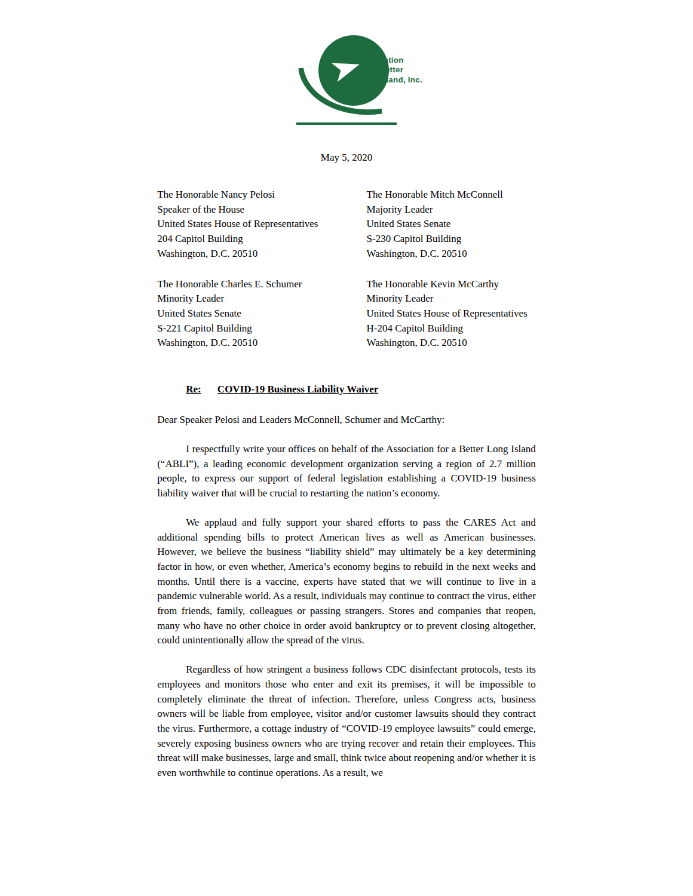➤
Association
For a Better
Long Island, Inc.
May 5, 2020
| The Honorable Nancy Pelosi Speaker of the House United States House of Representatives 204 Capitol Building Washington, D.C. 20510 | The Honorable Mitch McConnell Majority Leader United States Senate S-230 Capitol Building Washington, D.C. 20510 |
| The Honorable Charles E. Schumer Minority Leader United States Senate S-221 Capitol Building Washington, D.C. 20510 | The Honorable Kevin McCarthy Minority Leader United States House of Representatives H-204 Capitol Building Washington, D.C. 20510 |
Re: COVID-19 Business Liability Waiver
Dear Speaker Pelosi and Leaders McConnell, Schumer and McCarthy:
I respectfully write your offices on behalf of the Association for a Better Long Island (“ABLI”), a leading economic development organization serving a region of 2.7 million people, to express our support of federal legislation establishing a COVID-19 business liability waiver that will be crucial to restarting the nation’s economy.
We applaud and fully support your shared efforts to pass the CARES Act and additional spending bills to protect American lives as well as American businesses. However, we believe the business “liability shield” may ultimately be a key determining factor in how, or even whether, America’s economy begins to rebuild in the next weeks and months. Until there is a vaccine, experts have stated that we will continue to live in a pandemic vulnerable world. As a result, individuals may continue to contract the virus, either from friends, family, colleagues or passing strangers. Stores and companies that reopen, many who have no other choice in order avoid bankruptcy or to prevent closing altogether, could unintentionally allow the spread of the virus.
Regardless of how stringent a business follows CDC disinfectant protocols, tests its employees and monitors those who enter and exit its premises, it will be impossible to completely eliminate the threat of infection. Therefore, unless Congress acts, business owners will be liable from employee, visitor and/or customer lawsuits should they contract the virus. Furthermore, a cottage industry of “COVID-19 employee lawsuits” could emerge, severely exposing business owners who are trying recover and retain their employees. This threat will make businesses, large and small, think twice about reopening and/or whether it is even worthwhile to continue operations. As a result, we